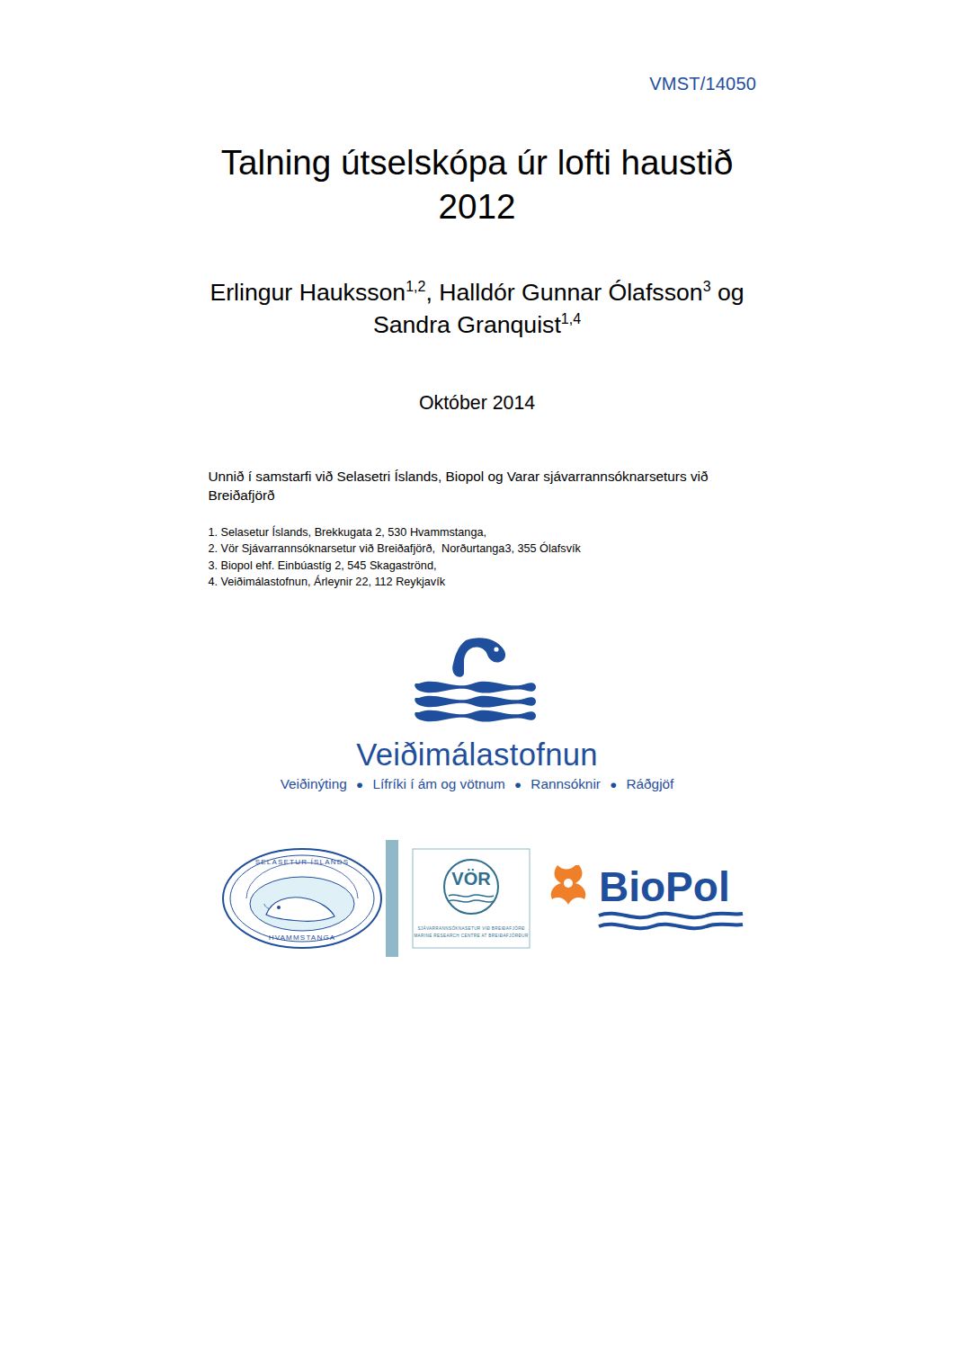VMST/14050
Talning útselskópa úr lofti haustið
2012
Erlingur Hauksson1,2, Halldór Gunnar Ólafsson3 og
Sandra Granquist1,4
Október 2014
Unnið í samstarfi við Selasetri Íslands, Biopol og Varar sjávarrannsóknarseturs við Breiðafjörð
1. Selasetur Íslands, Brekkugata 2, 530 Hvammstanga,
2. Vör Sjávarrannsóknarsetur við Breiðafjörð, Norðurtanga3, 355 Ólafsvík
3. Biopol ehf. Einbúastíg 2, 545 Skagaströnd,
4. Veiðimálastofnun, Árleynir 22, 112 Reykjavík
Veiðimálastofnun
Veiðinýting ● Lífríki í ám og vötnum ● Rannsóknir ● Ráðgjöf
SELASETUR ÍSLANDS HVAMMSTANGA
VÖR SJÁVARRANNSÓKNASETUR VIÐ BREIÐAFJÖRÐ MARINE RESEARCH CENTRE AT BREIÐAFJÖRÐUR
BioPol